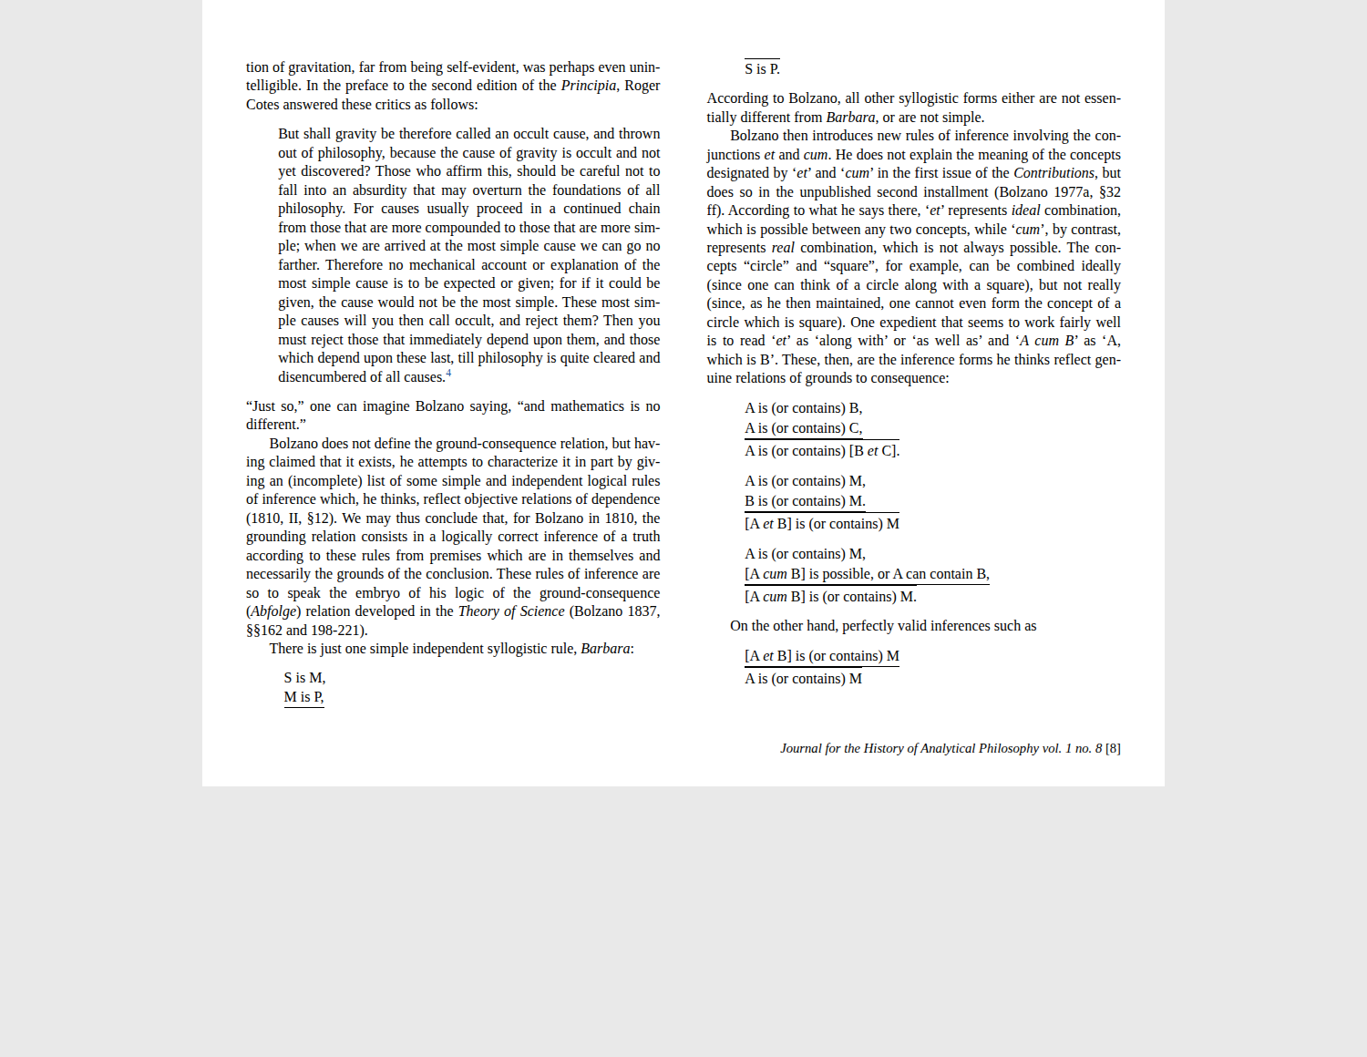tion of gravitation, far from being self-evident, was perhaps even unintelligible. In the preface to the second edition of the Principia, Roger Cotes answered these critics as follows:
But shall gravity be therefore called an occult cause, and thrown out of philosophy, because the cause of gravity is occult and not yet discovered? Those who affirm this, should be careful not to fall into an absurdity that may overturn the foundations of all philosophy. For causes usually proceed in a continued chain from those that are more compounded to those that are more simple; when we are arrived at the most simple cause we can go no farther. Therefore no mechanical account or explanation of the most simple cause is to be expected or given; for if it could be given, the cause would not be the most simple. These most simple causes will you then call occult, and reject them? Then you must reject those that immediately depend upon them, and those which depend upon these last, till philosophy is quite cleared and disencumbered of all causes.4
“Just so,” one can imagine Bolzano saying, “and mathematics is no different.”
Bolzano does not define the ground-consequence relation, but having claimed that it exists, he attempts to characterize it in part by giving an (incomplete) list of some simple and independent logical rules of inference which, he thinks, reflect objective relations of dependence (1810, II, §12). We may thus conclude that, for Bolzano in 1810, the grounding relation consists in a logically correct inference of a truth according to these rules from premises which are in themselves and necessarily the grounds of the conclusion. These rules of inference are so to speak the embryo of his logic of the ground-consequence (Abfolge) relation developed in the Theory of Science (Bolzano 1837, §§162 and 198-221).
There is just one simple independent syllogistic rule, Barbara:
S is M,
M is P,
S is P.
According to Bolzano, all other syllogistic forms either are not essentially different from Barbara, or are not simple.
Bolzano then introduces new rules of inference involving the conjunctions et and cum. He does not explain the meaning of the concepts designated by ‘et’ and ‘cum’ in the first issue of the Contributions, but does so in the unpublished second installment (Bolzano 1977a, §32 ff). According to what he says there, ‘et’ represents ideal combination, which is possible between any two concepts, while ‘cum’, by contrast, represents real combination, which is not always possible. The concepts “circle” and “square”, for example, can be combined ideally (since one can think of a circle along with a square), but not really (since, as he then maintained, one cannot even form the concept of a circle which is square). One expedient that seems to work fairly well is to read ‘et’ as ‘along with’ or ‘as well as’ and ‘A cum B’ as ‘A, which is B’. These, then, are the inference forms he thinks reflect genuine relations of grounds to consequence:
A is (or contains) B,
A is (or contains) C,
A is (or contains) [B et C].
A is (or contains) M,
B is (or contains) M.
[A et B] is (or contains) M
A is (or contains) M,
[A cum B] is possible, or A can contain B,
[A cum B] is (or contains) M.
On the other hand, perfectly valid inferences such as
[A et B] is (or contains) M
A is (or contains) M
Journal for the History of Analytical Philosophy vol. 1 no. 8 [8]